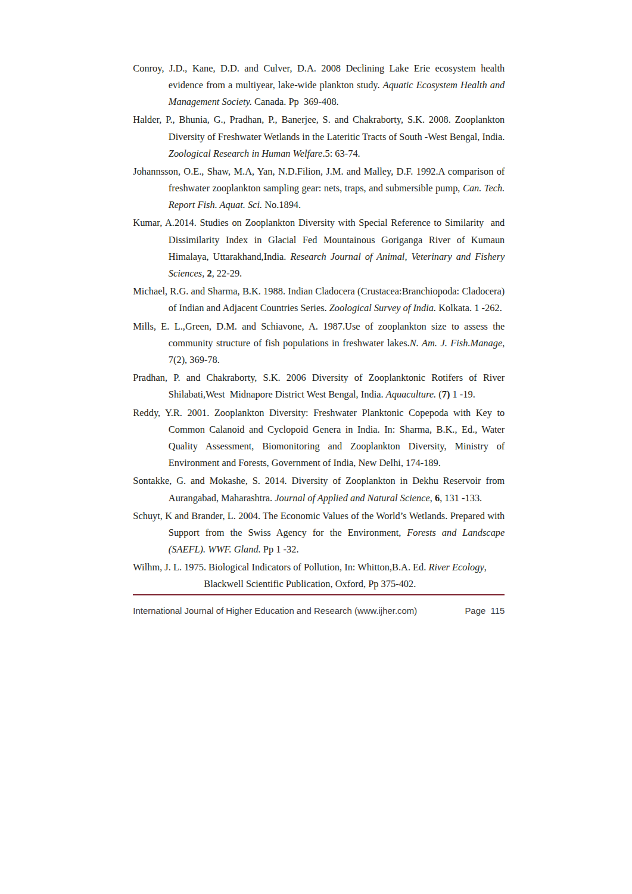Conroy, J.D., Kane, D.D. and Culver, D.A. 2008 Declining Lake Erie ecosystem health evidence from a multiyear, lake-wide plankton study. Aquatic Ecosystem Health and Management Society. Canada. Pp 369-408.
Halder, P., Bhunia, G., Pradhan, P., Banerjee, S. and Chakraborty, S.K. 2008. Zooplankton Diversity of Freshwater Wetlands in the Lateritic Tracts of South -West Bengal, India. Zoological Research in Human Welfare.5: 63-74.
Johannsson, O.E., Shaw, M.A, Yan, N.D.Filion, J.M. and Malley, D.F. 1992.A comparison of freshwater zooplankton sampling gear: nets, traps, and submersible pump, Can. Tech. Report Fish. Aquat. Sci. No.1894.
Kumar, A.2014. Studies on Zooplankton Diversity with Special Reference to Similarity and Dissimilarity Index in Glacial Fed Mountainous Goriganga River of Kumaun Himalaya, Uttarakhand,India. Research Journal of Animal, Veterinary and Fishery Sciences, 2, 22-29.
Michael, R.G. and Sharma, B.K. 1988. Indian Cladocera (Crustacea:Branchiopoda: Cladocera) of Indian and Adjacent Countries Series. Zoological Survey of India. Kolkata. 1 -262.
Mills, E. L.,Green, D.M. and Schiavone, A. 1987.Use of zooplankton size to assess the community structure of fish populations in freshwater lakes.N. Am. J. Fish.Manage, 7(2), 369-78.
Pradhan, P. and Chakraborty, S.K. 2006 Diversity of Zooplanktonic Rotifers of River Shilabati,West Midnapore District West Bengal, India. Aquaculture. (7) 1 -19.
Reddy, Y.R. 2001. Zooplankton Diversity: Freshwater Planktonic Copepoda with Key to Common Calanoid and Cyclopoid Genera in India. In: Sharma, B.K., Ed., Water Quality Assessment, Biomonitoring and Zooplankton Diversity, Ministry of Environment and Forests, Government of India, New Delhi, 174-189.
Sontakke, G. and Mokashe, S. 2014. Diversity of Zooplankton in Dekhu Reservoir from Aurangabad, Maharashtra. Journal of Applied and Natural Science, 6, 131 -133.
Schuyt, K and Brander, L. 2004. The Economic Values of the World’s Wetlands. Prepared with Support from the Swiss Agency for the Environment, Forests and Landscape (SAEFL). WWF. Gland. Pp 1 -32.
Wilhm, J. L. 1975. Biological Indicators of Pollution, In: Whitton,B.A. Ed. River Ecology,Blackwell Scientific Publication, Oxford, Pp 375-402.
International Journal of Higher Education and Research (www.ijher.com)
Page 115